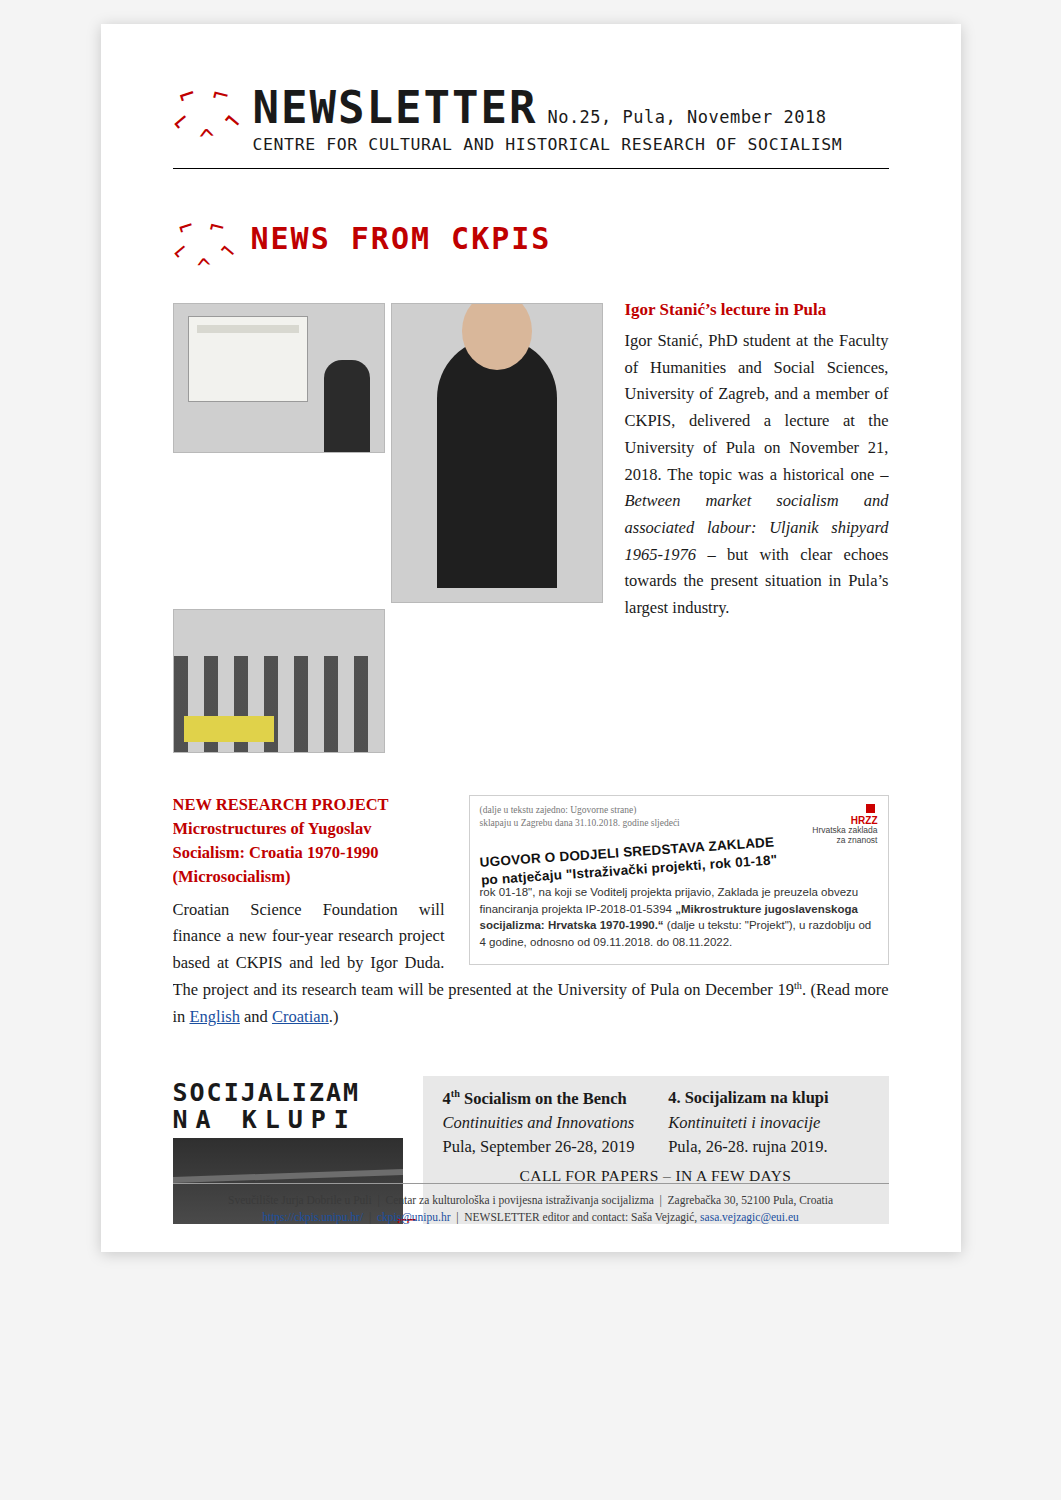⌐ ⌐ ⌐ ⌐ ^
NEWSLETTER
No.25, Pula, November 2018
CENTRE FOR CULTURAL AND HISTORICAL RESEARCH OF SOCIALISM
⌐ ⌐ ⌐ ⌐ ^
NEWS FROM CKPIS
Igor Stanić’s lecture in Pula
Igor Stanić, PhD student at the Faculty of Humanities and Social Sciences, University of Zagreb, and a member of CKPIS, delivered a lecture at the University of Pula on November 21, 2018. The topic was a historical one – Between market socialism and associated labour: Uljanik shipyard 1965-1976 – but with clear echoes towards the present situation in Pula’s largest industry.
HRZZ Hrvatska zaklada
za znanost
(dalje u tekstu zajedno: Ugovorne strane)
sklapaju u Zagrebu dana 31.10.2018. godine sljedeći
UGOVOR O DODJELI SREDSTAVA ZAKLADE
po natječaju "Istraživački projekti, rok 01-18"
rok 01-18", na koji se Voditelj projekta prijavio, Zaklada je preuzela obvezu financiranja projekta IP-2018-01-5394 „Mikrostrukture jugoslavenskoga socijalizma: Hrvatska 1970-1990.“ (dalje u tekstu: "Projekt"), u razdoblju od 4 godine, odnosno od 09.11.2018. do 08.11.2022.
NEW RESEARCH PROJECT
Microstructures of Yugoslav
Socialism: Croatia 1970-1990
(Microsocialism)
Croatian Science Foundation will finance a new four-year research project based at CKPIS and led by Igor Duda. The project and its research team will be presented at the University of Pula on December 19th. (Read more in English and Croatian.)
SOCIJALIZAM
NA KLUPI
⌐⌐
| 4 th Socialism on the Bench | 4. Socijalizam na klupi |
| Continuities and Innovations | Kontinuiteti i inovacije |
| Pula, September 26-28, 2019 | Pula, 26-28. rujna 2019. |
| CALL FOR PAPERS – IN A FEW DAYS |
Sveučilište Jurja Dobrile u Puli | Centar za kulturološka i povijesna istraživanja socijalizma | Zagrebačka 30, 52100 Pula, Croatia
https://ckpis.unipu.hr/ | ckpis@unipu.hr | NEWSLETTER editor and contact: Saša Vejzagić, sasa.vejzagic@eui.eu